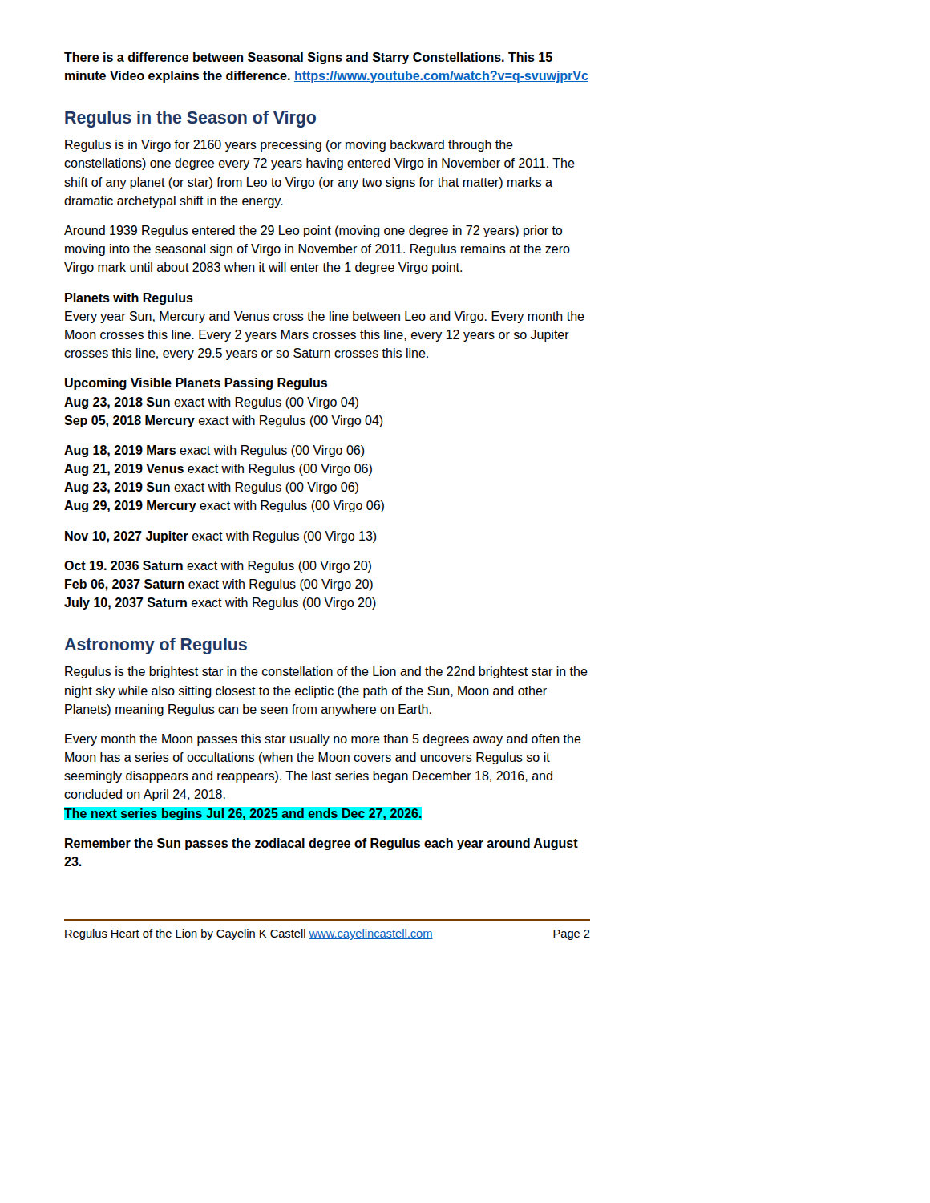There is a difference between Seasonal Signs and Starry Constellations. This 15 minute Video explains the difference. https://www.youtube.com/watch?v=q-svuwjprVc
Regulus in the Season of Virgo
Regulus is in Virgo for 2160 years precessing (or moving backward through the constellations) one degree every 72 years having entered Virgo in November of 2011. The shift of any planet (or star) from Leo to Virgo (or any two signs for that matter) marks a dramatic archetypal shift in the energy.
Around 1939 Regulus entered the 29 Leo point (moving one degree in 72 years) prior to moving into the seasonal sign of Virgo in November of 2011. Regulus remains at the zero Virgo mark until about 2083 when it will enter the 1 degree Virgo point.
Planets with Regulus
Every year Sun, Mercury and Venus cross the line between Leo and Virgo. Every month the Moon crosses this line. Every 2 years Mars crosses this line, every 12 years or so Jupiter crosses this line, every 29.5 years or so Saturn crosses this line.
Upcoming Visible Planets Passing Regulus
Aug 23, 2018 Sun exact with Regulus (00 Virgo 04)
Sep 05, 2018 Mercury exact with Regulus (00 Virgo 04)
Aug 18, 2019 Mars exact with Regulus (00 Virgo 06)
Aug 21, 2019 Venus exact with Regulus (00 Virgo 06)
Aug 23, 2019 Sun exact with Regulus (00 Virgo 06)
Aug 29, 2019 Mercury exact with Regulus (00 Virgo 06)
Nov 10, 2027 Jupiter exact with Regulus (00 Virgo 13)
Oct 19. 2036 Saturn exact with Regulus (00 Virgo 20)
Feb 06, 2037 Saturn exact with Regulus (00 Virgo 20)
July 10, 2037 Saturn exact with Regulus (00 Virgo 20)
Astronomy of Regulus
Regulus is the brightest star in the constellation of the Lion and the 22nd brightest star in the night sky while also sitting closest to the ecliptic (the path of the Sun, Moon and other Planets) meaning Regulus can be seen from anywhere on Earth.
Every month the Moon passes this star usually no more than 5 degrees away and often the Moon has a series of occultations (when the Moon covers and uncovers Regulus so it seemingly disappears and reappears). The last series began December 18, 2016, and concluded on April 24, 2018.
The next series begins Jul 26, 2025 and ends Dec 27, 2026.
Remember the Sun passes the zodiacal degree of Regulus each year around August 23.
Regulus Heart of the Lion by Cayelin K Castell www.cayelincastell.com
Page 2